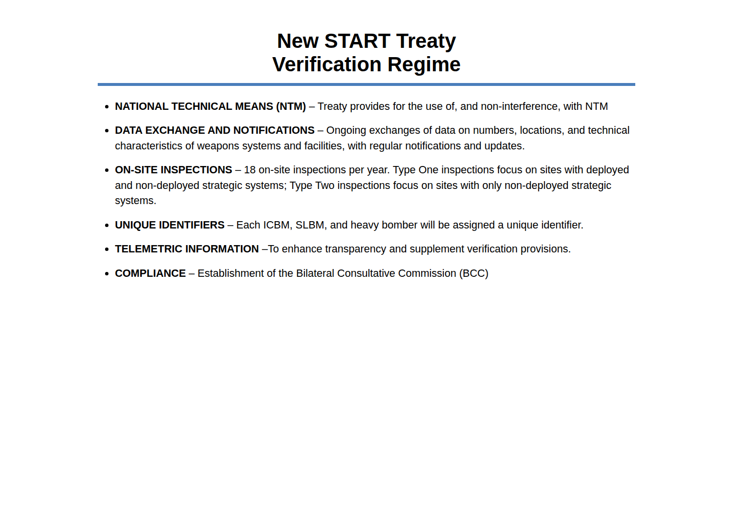New START Treaty
Verification Regime
NATIONAL TECHNICAL MEANS (NTM) – Treaty provides for the use of, and non-interference, with NTM
DATA EXCHANGE AND NOTIFICATIONS – Ongoing exchanges of data on numbers, locations, and technical characteristics of weapons systems and facilities, with regular notifications and updates.
ON-SITE INSPECTIONS – 18 on-site inspections per year. Type One inspections focus on sites with deployed and non-deployed strategic systems; Type Two inspections focus on sites with only non-deployed strategic systems.
UNIQUE IDENTIFIERS – Each ICBM, SLBM, and heavy bomber will be assigned a unique identifier.
TELEMETRIC INFORMATION –To enhance transparency and supplement verification provisions.
COMPLIANCE – Establishment of the Bilateral Consultative Commission (BCC)